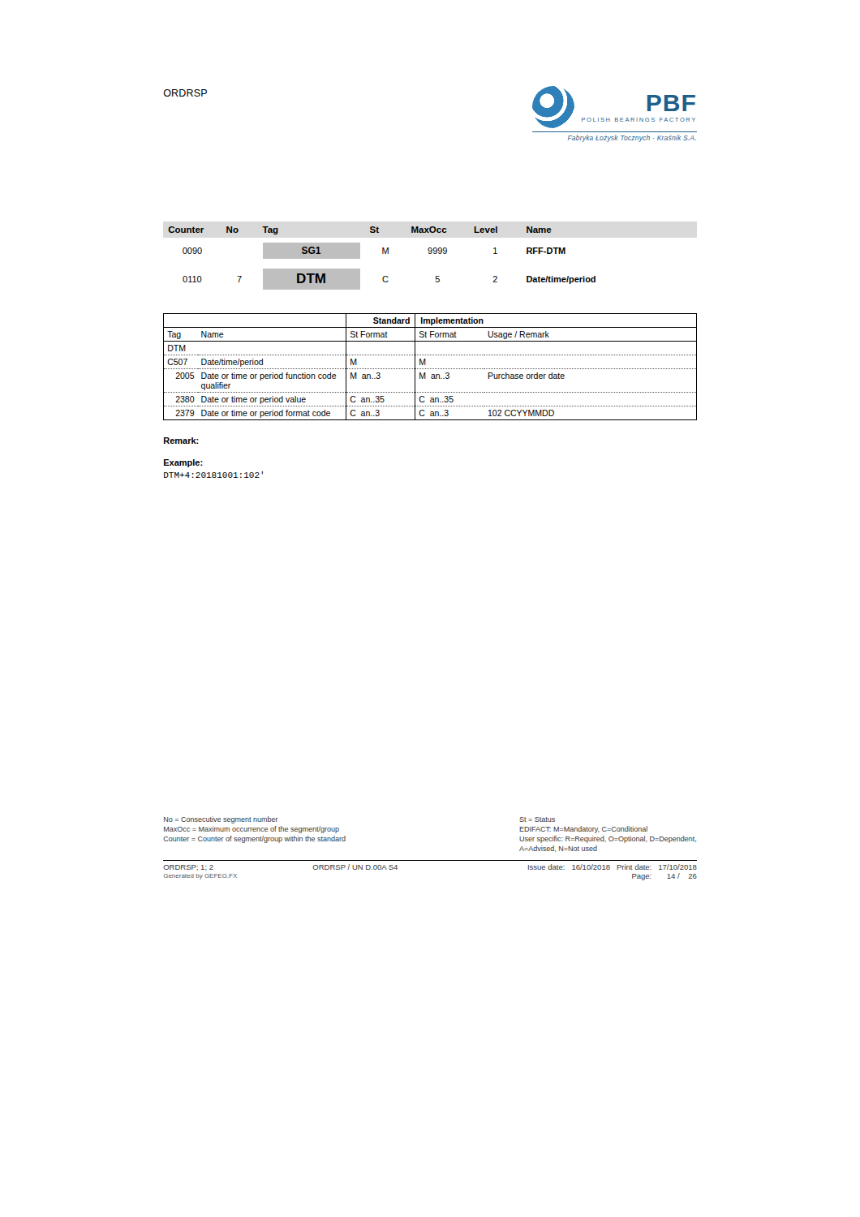ORDRSP
PBF
POLISH BEARINGS FACTORY
Fabryka Łożysk Tocznych - Kraśnik S.A.
| Counter | No | Tag | St | MaxOcc | Level | Name |
| --- | --- | --- | --- | --- | --- | --- |
| 0090 | | SG1 | M | 9999 | 1 | RFF-DTM |
| 0110 | 7 | DTM | C | 5 | 2 | Date/time/period |
| | Standard | Implementation |
| --- | --- | --- |
| Tag | Name | St Format | St Format | Usage / Remark |
| DTM | | | | |
| C507 | Date/time/period | M | M | |
| 2005 | Date or time or period function code qualifier | M an..3 | M an..3 | Purchase order date |
| 2380 | Date or time or period value | C an..35 | C an..35 | |
| 2379 | Date or time or period format code | C an..3 | C an..3 | 102 CCYYMMDD |
Remark:
Example:
DTM+4:20181001:102'
No = Consecutive segment number
MaxOcc = Maximum occurrence of the segment/group
Counter = Counter of segment/group within the standard
St = Status
EDIFACT: M=Mandatory, C=Conditional
User specific: R=Required, O=Optional, D=Dependent,
A=Advised, N=Not used
ORDRSP; 1; 2
Generated by GEFEG.FX
ORDRSP / UN D.00A S4
Issue date:
16/10/2018
Print date:
17/10/2018
Page:
14 / 26